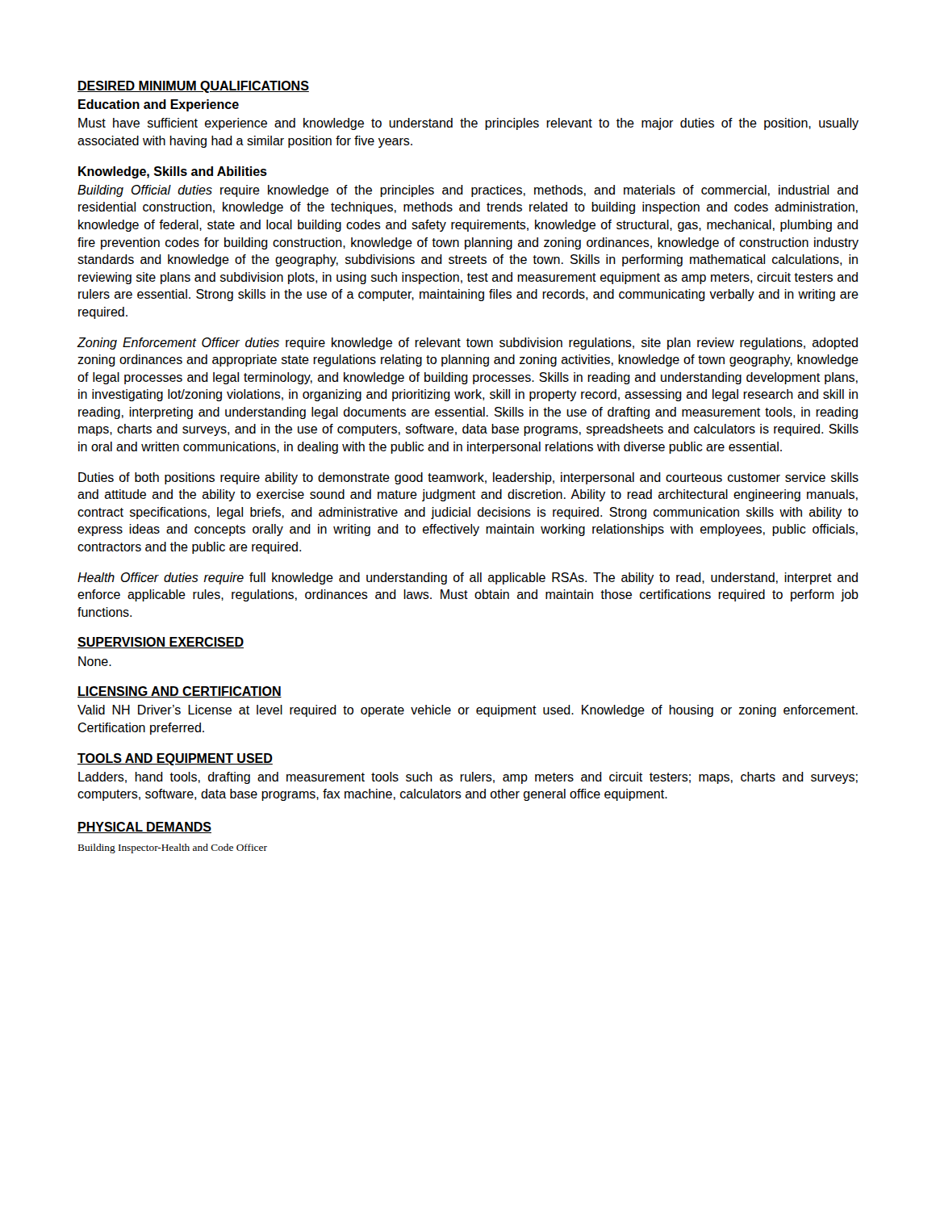DESIRED MINIMUM QUALIFICATIONS
Education and Experience
Must have sufficient experience and knowledge to understand the principles relevant to the major duties of the position, usually associated with having had a similar position for five years.
Knowledge, Skills and Abilities
Building Official duties require knowledge of the principles and practices, methods, and materials of commercial, industrial and residential construction, knowledge of the techniques, methods and trends related to building inspection and codes administration, knowledge of federal, state and local building codes and safety requirements, knowledge of structural, gas, mechanical, plumbing and fire prevention codes for building construction, knowledge of town planning and zoning ordinances, knowledge of construction industry standards and knowledge of the geography, subdivisions and streets of the town. Skills in performing mathematical calculations, in reviewing site plans and subdivision plots, in using such inspection, test and measurement equipment as amp meters, circuit testers and rulers are essential. Strong skills in the use of a computer, maintaining files and records, and communicating verbally and in writing are required.
Zoning Enforcement Officer duties require knowledge of relevant town subdivision regulations, site plan review regulations, adopted zoning ordinances and appropriate state regulations relating to planning and zoning activities, knowledge of town geography, knowledge of legal processes and legal terminology, and knowledge of building processes. Skills in reading and understanding development plans, in investigating lot/zoning violations, in organizing and prioritizing work, skill in property record, assessing and legal research and skill in reading, interpreting and understanding legal documents are essential. Skills in the use of drafting and measurement tools, in reading maps, charts and surveys, and in the use of computers, software, data base programs, spreadsheets and calculators is required. Skills in oral and written communications, in dealing with the public and in interpersonal relations with diverse public are essential.
Duties of both positions require ability to demonstrate good teamwork, leadership, interpersonal and courteous customer service skills and attitude and the ability to exercise sound and mature judgment and discretion. Ability to read architectural engineering manuals, contract specifications, legal briefs, and administrative and judicial decisions is required. Strong communication skills with ability to express ideas and concepts orally and in writing and to effectively maintain working relationships with employees, public officials, contractors and the public are required.
Health Officer duties require full knowledge and understanding of all applicable RSAs. The ability to read, understand, interpret and enforce applicable rules, regulations, ordinances and laws. Must obtain and maintain those certifications required to perform job functions.
SUPERVISION EXERCISED
None.
LICENSING AND CERTIFICATION
Valid NH Driver’s License at level required to operate vehicle or equipment used. Knowledge of housing or zoning enforcement. Certification preferred.
TOOLS AND EQUIPMENT USED
Ladders, hand tools, drafting and measurement tools such as rulers, amp meters and circuit testers; maps, charts and surveys; computers, software, data base programs, fax machine, calculators and other general office equipment.
PHYSICAL DEMANDS
Building Inspector-Health and Code Officer